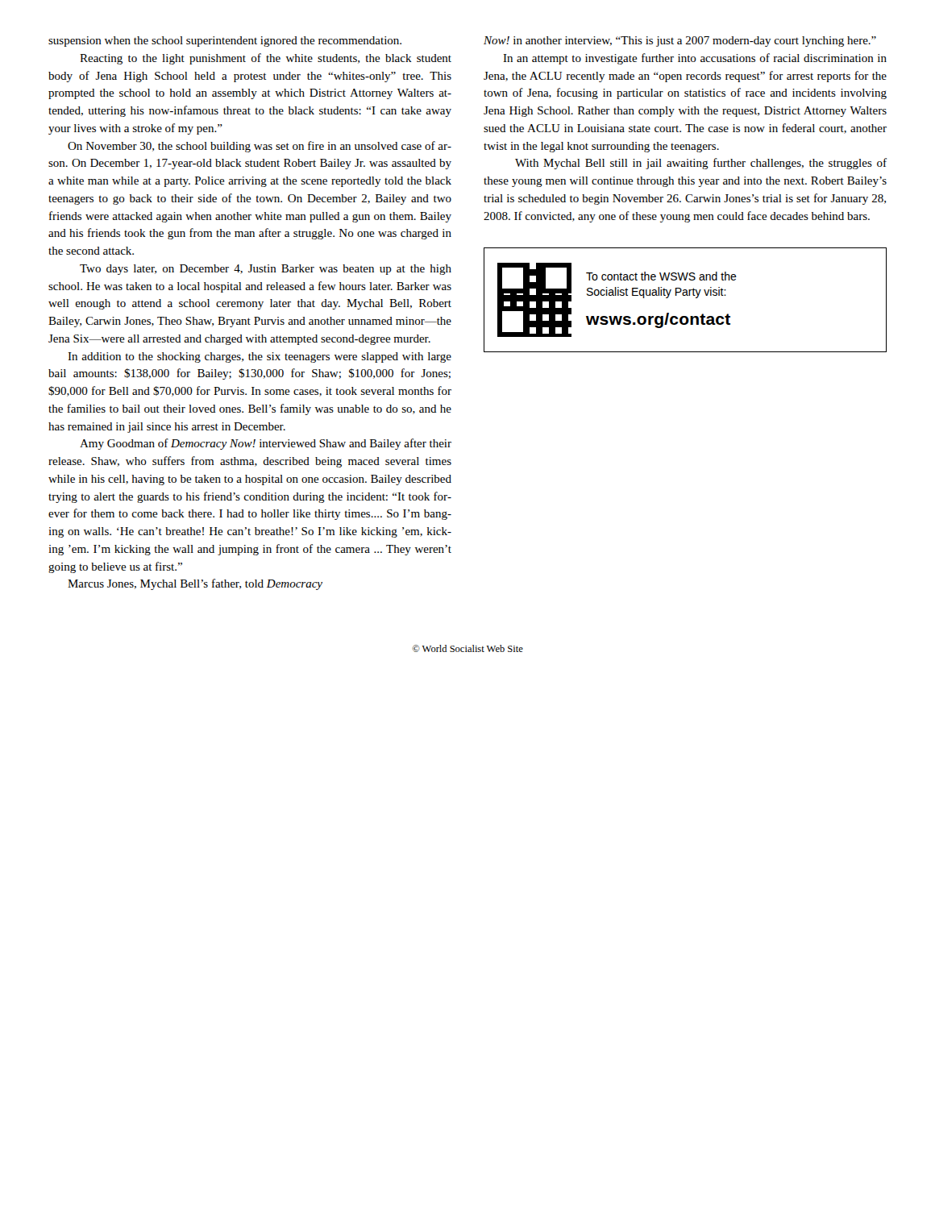suspension when the school superintendent ignored the recommendation.
Reacting to the light punishment of the white students, the black student body of Jena High School held a protest under the “whites-only” tree. This prompted the school to hold an assembly at which District Attorney Walters attended, uttering his now-infamous threat to the black students: “I can take away your lives with a stroke of my pen.”
On November 30, the school building was set on fire in an unsolved case of arson. On December 1, 17-year-old black student Robert Bailey Jr. was assaulted by a white man while at a party. Police arriving at the scene reportedly told the black teenagers to go back to their side of the town. On December 2, Bailey and two friends were attacked again when another white man pulled a gun on them. Bailey and his friends took the gun from the man after a struggle. No one was charged in the second attack.
Two days later, on December 4, Justin Barker was beaten up at the high school. He was taken to a local hospital and released a few hours later. Barker was well enough to attend a school ceremony later that day. Mychal Bell, Robert Bailey, Carwin Jones, Theo Shaw, Bryant Purvis and another unnamed minor—the Jena Six—were all arrested and charged with attempted second-degree murder.
In addition to the shocking charges, the six teenagers were slapped with large bail amounts: $138,000 for Bailey; $130,000 for Shaw; $100,000 for Jones; $90,000 for Bell and $70,000 for Purvis. In some cases, it took several months for the families to bail out their loved ones. Bell’s family was unable to do so, and he has remained in jail since his arrest in December.
Amy Goodman of Democracy Now! interviewed Shaw and Bailey after their release. Shaw, who suffers from asthma, described being maced several times while in his cell, having to be taken to a hospital on one occasion. Bailey described trying to alert the guards to his friend’s condition during the incident: “It took forever for them to come back there. I had to holler like thirty times.... So I’m banging on walls. ‘He can’t breathe! He can’t breathe!’ So I’m like kicking ’em, kicking ’em. I’m kicking the wall and jumping in front of the camera ... They weren’t going to believe us at first.”
Marcus Jones, Mychal Bell’s father, told Democracy
Now! in another interview, “This is just a 2007 modern-day court lynching here.”
In an attempt to investigate further into accusations of racial discrimination in Jena, the ACLU recently made an “open records request” for arrest reports for the town of Jena, focusing in particular on statistics of race and incidents involving Jena High School. Rather than comply with the request, District Attorney Walters sued the ACLU in Louisiana state court. The case is now in federal court, another twist in the legal knot surrounding the teenagers.
With Mychal Bell still in jail awaiting further challenges, the struggles of these young men will continue through this year and into the next. Robert Bailey’s trial is scheduled to begin November 26. Carwin Jones’s trial is set for January 28, 2008. If convicted, any one of these young men could face decades behind bars.
To contact the WSWS and the
Socialist Equality Party visit: wsws.org/contact
© World Socialist Web Site